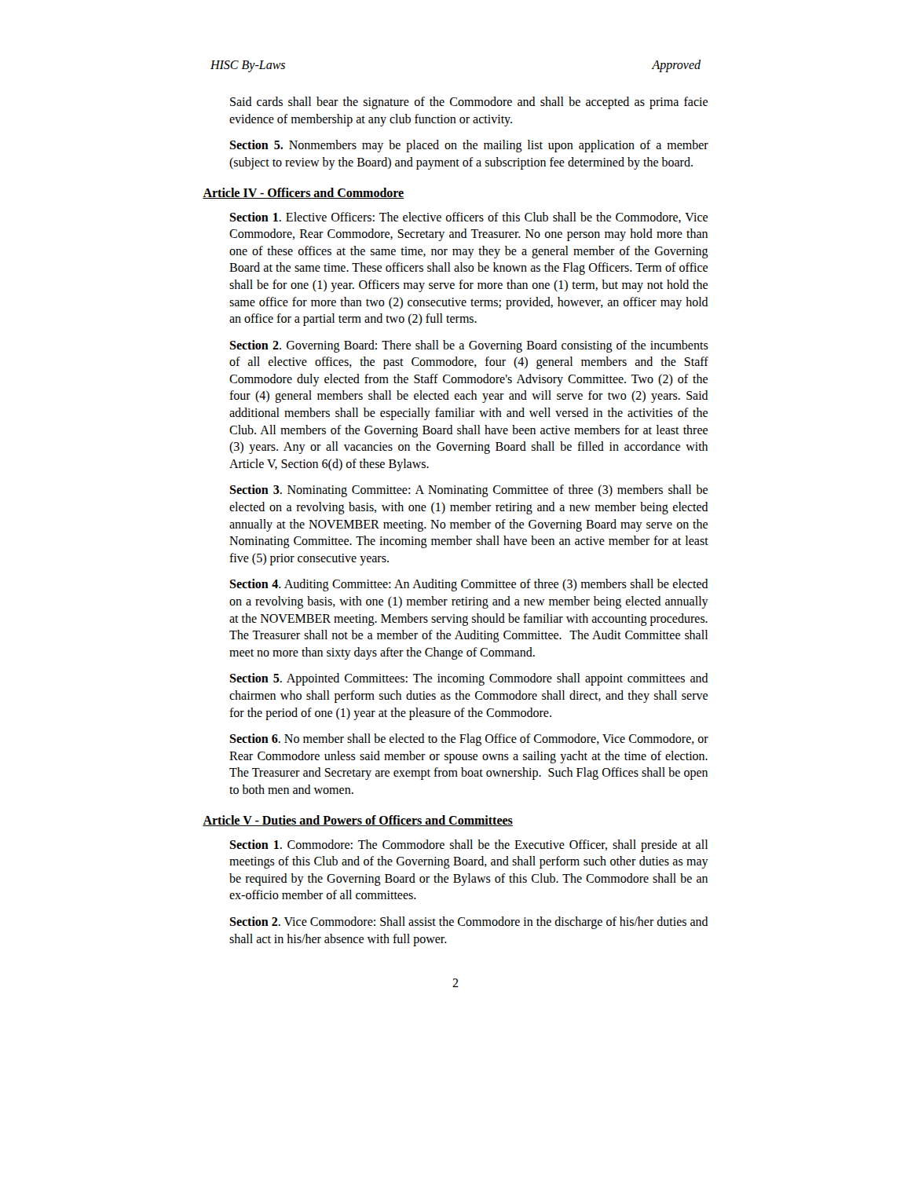HISC By-Laws
Approved
Said cards shall bear the signature of the Commodore and shall be accepted as prima facie evidence of membership at any club function or activity.
Section 5. Nonmembers may be placed on the mailing list upon application of a member (subject to review by the Board) and payment of a subscription fee determined by the board.
Article IV - Officers and Commodore
Section 1. Elective Officers: The elective officers of this Club shall be the Commodore, Vice Commodore, Rear Commodore, Secretary and Treasurer. No one person may hold more than one of these offices at the same time, nor may they be a general member of the Governing Board at the same time. These officers shall also be known as the Flag Officers. Term of office shall be for one (1) year. Officers may serve for more than one (1) term, but may not hold the same office for more than two (2) consecutive terms; provided, however, an officer may hold an office for a partial term and two (2) full terms.
Section 2. Governing Board: There shall be a Governing Board consisting of the incumbents of all elective offices, the past Commodore, four (4) general members and the Staff Commodore duly elected from the Staff Commodore's Advisory Committee. Two (2) of the four (4) general members shall be elected each year and will serve for two (2) years. Said additional members shall be especially familiar with and well versed in the activities of the Club. All members of the Governing Board shall have been active members for at least three (3) years. Any or all vacancies on the Governing Board shall be filled in accordance with Article V, Section 6(d) of these Bylaws.
Section 3. Nominating Committee: A Nominating Committee of three (3) members shall be elected on a revolving basis, with one (1) member retiring and a new member being elected annually at the NOVEMBER meeting. No member of the Governing Board may serve on the Nominating Committee. The incoming member shall have been an active member for at least five (5) prior consecutive years.
Section 4. Auditing Committee: An Auditing Committee of three (3) members shall be elected on a revolving basis, with one (1) member retiring and a new member being elected annually at the NOVEMBER meeting. Members serving should be familiar with accounting procedures. The Treasurer shall not be a member of the Auditing Committee. The Audit Committee shall meet no more than sixty days after the Change of Command.
Section 5. Appointed Committees: The incoming Commodore shall appoint committees and chairmen who shall perform such duties as the Commodore shall direct, and they shall serve for the period of one (1) year at the pleasure of the Commodore.
Section 6. No member shall be elected to the Flag Office of Commodore, Vice Commodore, or Rear Commodore unless said member or spouse owns a sailing yacht at the time of election. The Treasurer and Secretary are exempt from boat ownership. Such Flag Offices shall be open to both men and women.
Article V - Duties and Powers of Officers and Committees
Section 1. Commodore: The Commodore shall be the Executive Officer, shall preside at all meetings of this Club and of the Governing Board, and shall perform such other duties as may be required by the Governing Board or the Bylaws of this Club. The Commodore shall be an ex-officio member of all committees.
Section 2. Vice Commodore: Shall assist the Commodore in the discharge of his/her duties and shall act in his/her absence with full power.
2